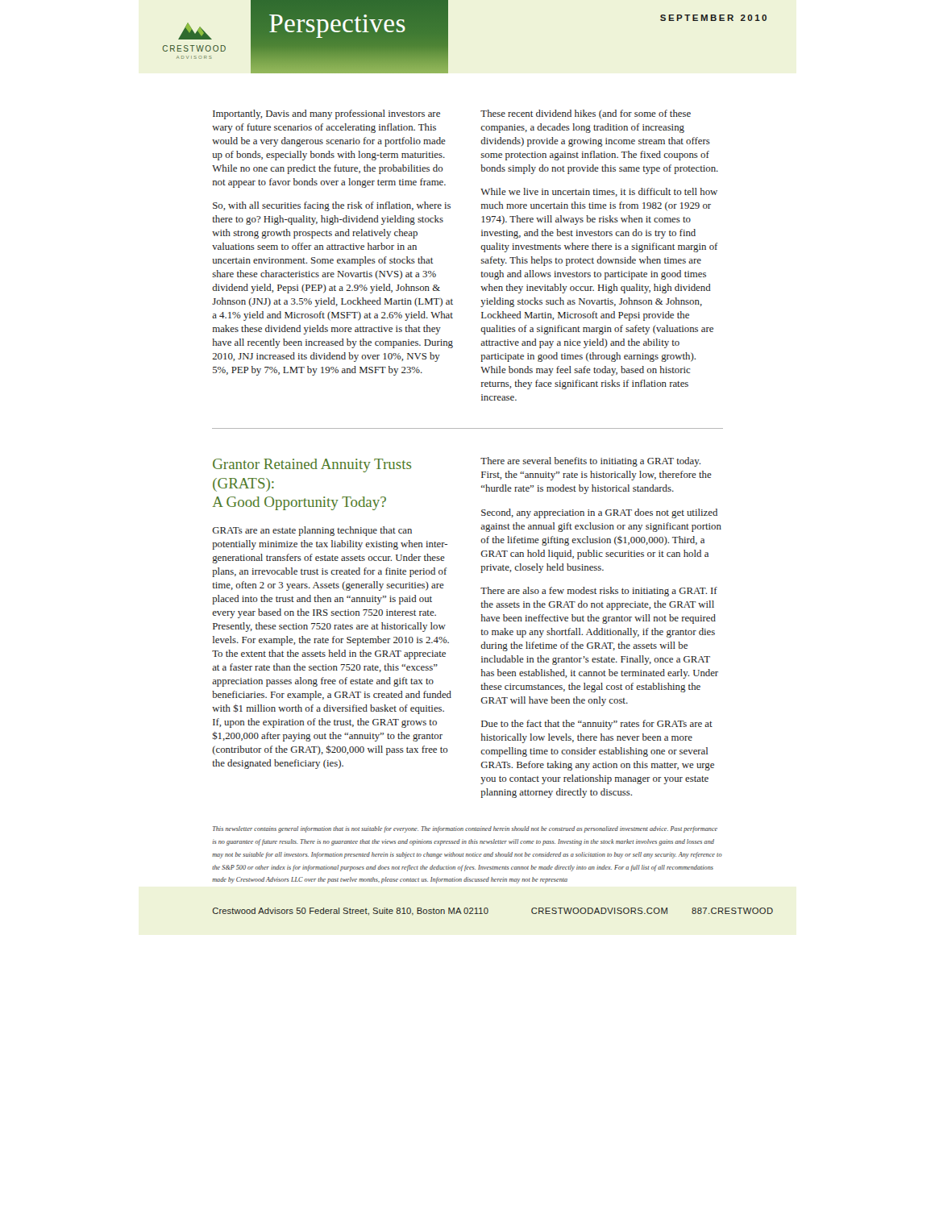CRESTWOOD
ADVISORS
Perspectives
SEPTEMBER 2010
Importantly, Davis and many professional investors are wary of future scenarios of accelerating inflation. This would be a very dangerous scenario for a portfolio made up of bonds, especially bonds with long-term maturities. While no one can predict the future, the probabilities do not appear to favor bonds over a longer term time frame.
So, with all securities facing the risk of inflation, where is there to go? High-quality, high-dividend yielding stocks with strong growth prospects and relatively cheap valuations seem to offer an attractive harbor in an uncertain environment. Some examples of stocks that share these characteristics are Novartis (NVS) at a 3% dividend yield, Pepsi (PEP) at a 2.9% yield, Johnson & Johnson (JNJ) at a 3.5% yield, Lockheed Martin (LMT) at a 4.1% yield and Microsoft (MSFT) at a 2.6% yield. What makes these dividend yields more attractive is that they have all recently been increased by the companies. During 2010, JNJ increased its dividend by over 10%, NVS by 5%, PEP by 7%, LMT by 19% and MSFT by 23%.
These recent dividend hikes (and for some of these companies, a decades long tradition of increasing dividends) provide a growing income stream that offers some protection against inflation. The fixed coupons of bonds simply do not provide this same type of protection.
While we live in uncertain times, it is difficult to tell how much more uncertain this time is from 1982 (or 1929 or 1974). There will always be risks when it comes to investing, and the best investors can do is try to find quality investments where there is a significant margin of safety. This helps to protect downside when times are tough and allows investors to participate in good times when they inevitably occur. High quality, high dividend yielding stocks such as Novartis, Johnson & Johnson, Lockheed Martin, Microsoft and Pepsi provide the qualities of a significant margin of safety (valuations are attractive and pay a nice yield) and the ability to participate in good times (through earnings growth). While bonds may feel safe today, based on historic returns, they face significant risks if inflation rates increase.
Grantor Retained Annuity Trusts (GRATS):
A Good Opportunity Today?
GRATs are an estate planning technique that can potentially minimize the tax liability existing when inter-generational transfers of estate assets occur. Under these plans, an irrevocable trust is created for a finite period of time, often 2 or 3 years. Assets (generally securities) are placed into the trust and then an “annuity” is paid out every year based on the IRS section 7520 interest rate. Presently, these section 7520 rates are at historically low levels. For example, the rate for September 2010 is 2.4%. To the extent that the assets held in the GRAT appreciate at a faster rate than the section 7520 rate, this “excess” appreciation passes along free of estate and gift tax to beneficiaries. For example, a GRAT is created and funded with $1 million worth of a diversified basket of equities. If, upon the expiration of the trust, the GRAT grows to $1,200,000 after paying out the “annuity” to the grantor (contributor of the GRAT), $200,000 will pass tax free to the designated beneficiary (ies).
There are several benefits to initiating a GRAT today. First, the “annuity” rate is historically low, therefore the “hurdle rate” is modest by historical standards.
Second, any appreciation in a GRAT does not get utilized against the annual gift exclusion or any significant portion of the lifetime gifting exclusion ($1,000,000). Third, a GRAT can hold liquid, public securities or it can hold a private, closely held business.
There are also a few modest risks to initiating a GRAT. If the assets in the GRAT do not appreciate, the GRAT will have been ineffective but the grantor will not be required to make up any shortfall. Additionally, if the grantor dies during the lifetime of the GRAT, the assets will be includable in the grantor’s estate. Finally, once a GRAT has been established, it cannot be terminated early. Under these circumstances, the legal cost of establishing the GRAT will have been the only cost.
Due to the fact that the “annuity” rates for GRATs are at historically low levels, there has never been a more compelling time to consider establishing one or several GRATs. Before taking any action on this matter, we urge you to contact your relationship manager or your estate planning attorney directly to discuss.
This newsletter contains general information that is not suitable for everyone. The information contained herein should not be construed as personalized investment advice. Past performance is no guarantee of future results. There is no guarantee that the views and opinions expressed in this newsletter will come to pass. Investing in the stock market involves gains and losses and may not be suitable for all investors. Information presented herein is subject to change without notice and should not be considered as a solicitation to buy or sell any security. Any reference to the S&P 500 or other index is for informational purposes and does not reflect the deduction of fees. Investments cannot be made directly into an index. For a full list of all recommendations made by Crestwood Advisors LLC over the past twelve months, please contact us. Information discussed herein may not be representa
Crestwood Advisors 50 Federal Street, Suite 810, Boston MA 02110 CRESTWOODADVISORS.COM 887.CRESTWOOD